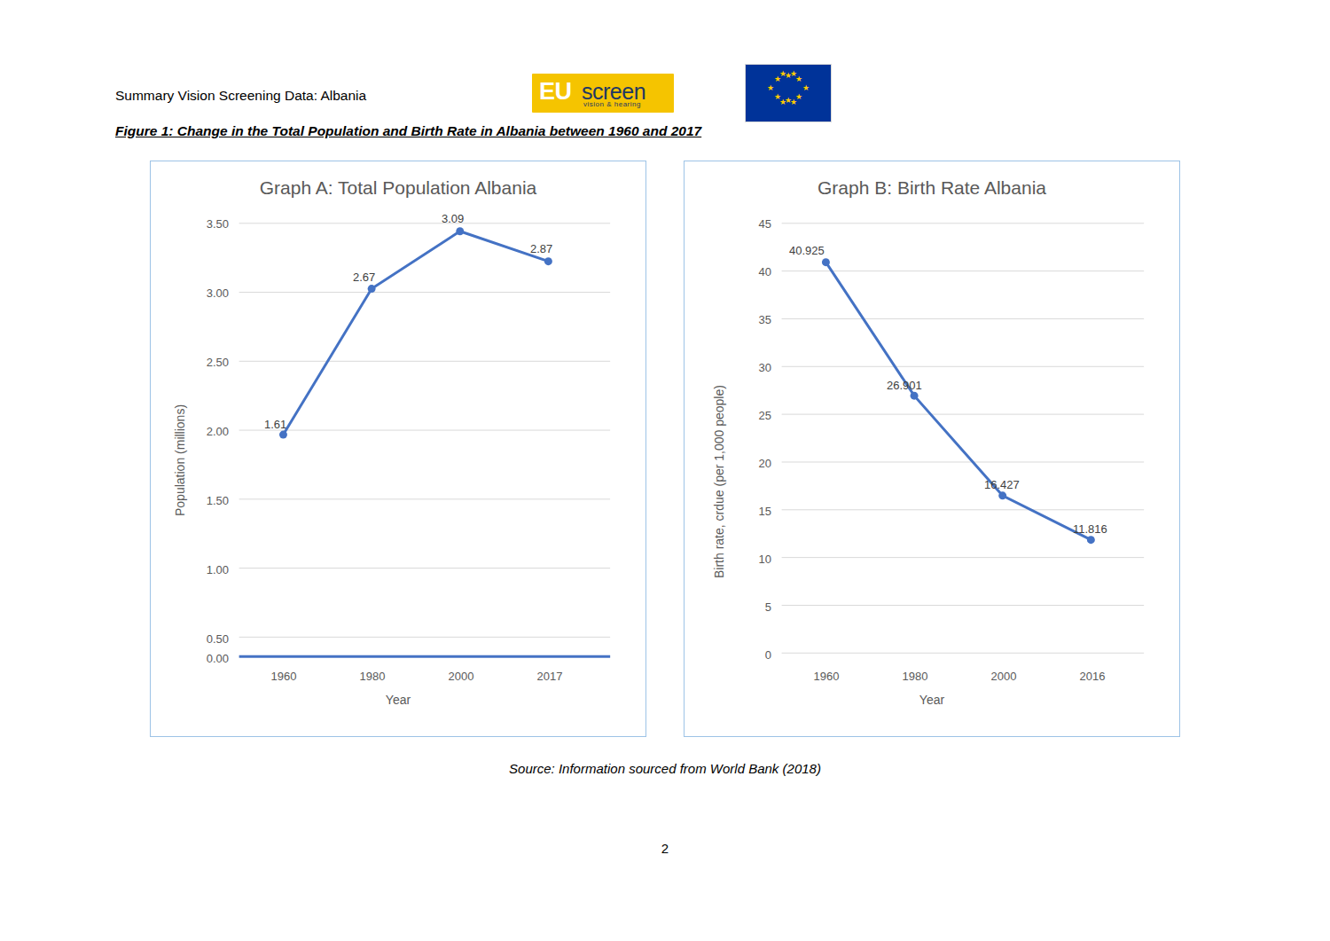Summary Vision Screening Data: Albania
EU screen vision & hearing
★ ★ ★ ★ ★ ★ ★ ★ ★ ★ ★ ★
Figure 1: Change in the Total Population and Birth Rate in Albania between 1960 and 2017
Graph A: Total Population Albania
3.50
3.00
2.50
2.00
1.50
1.00
0.50
0.00
1960
1980
2000
2017
Population (millions)
Year
1.61
2.67
3.09
2.87
Graph B: Birth Rate Albania
45
40
35
30
25
20
15
10
5
0
1960
1980
2000
2016
Birth rate, crdue (per 1,000 people)
Year
40.925
26.901
16.427
11.816
Source: Information sourced from World Bank (2018)
2